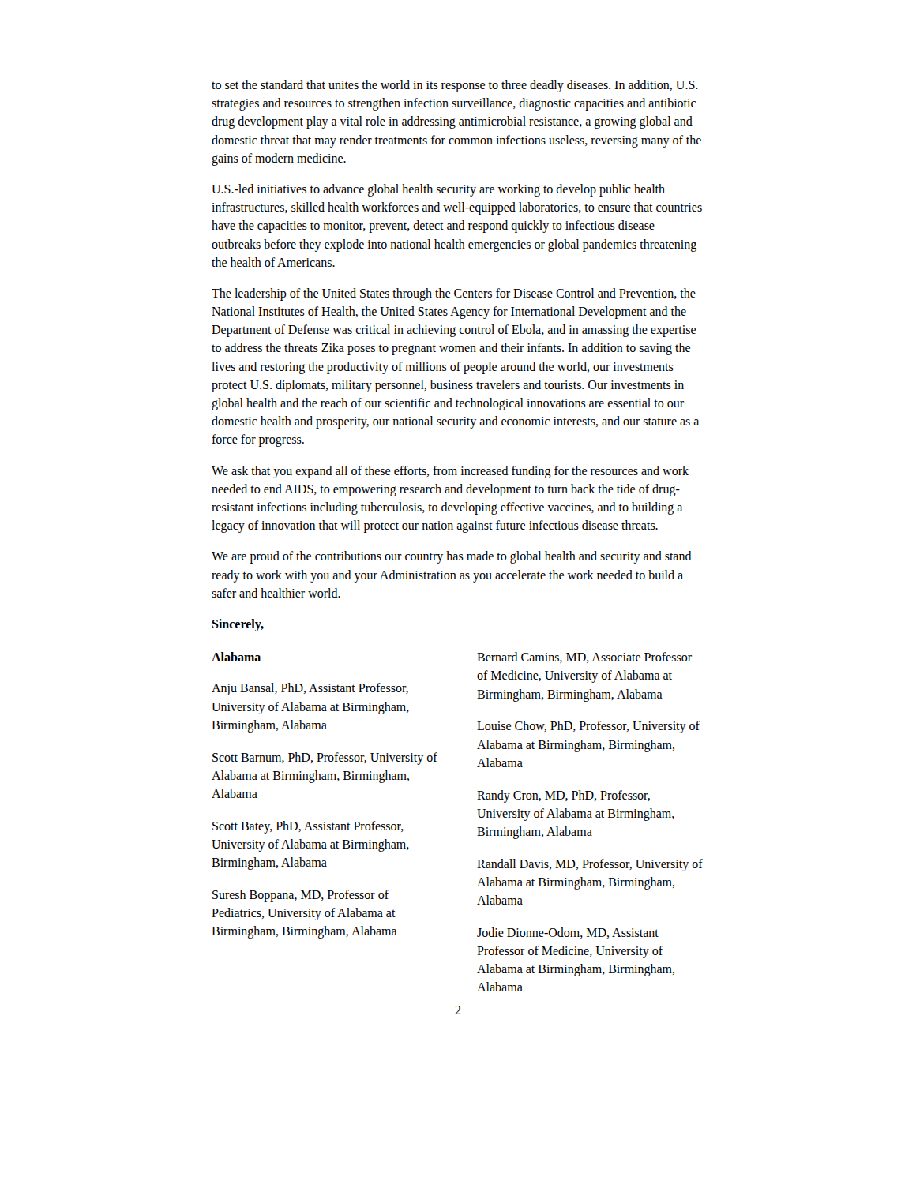to set the standard that unites the world in its response to three deadly diseases. In addition, U.S. strategies and resources to strengthen infection surveillance, diagnostic capacities and antibiotic drug development play a vital role in addressing antimicrobial resistance, a growing global and domestic threat that may render treatments for common infections useless, reversing many of the gains of modern medicine.
U.S.-led initiatives to advance global health security are working to develop public health infrastructures, skilled health workforces and well-equipped laboratories, to ensure that countries have the capacities to monitor, prevent, detect and respond quickly to infectious disease outbreaks before they explode into national health emergencies or global pandemics threatening the health of Americans.
The leadership of the United States through the Centers for Disease Control and Prevention, the National Institutes of Health, the United States Agency for International Development and the Department of Defense was critical in achieving control of Ebola, and in amassing the expertise to address the threats Zika poses to pregnant women and their infants. In addition to saving the lives and restoring the productivity of millions of people around the world, our investments protect U.S. diplomats, military personnel, business travelers and tourists. Our investments in global health and the reach of our scientific and technological innovations are essential to our domestic health and prosperity, our national security and economic interests, and our stature as a force for progress.
We ask that you expand all of these efforts, from increased funding for the resources and work needed to end AIDS, to empowering research and development to turn back the tide of drug-resistant infections including tuberculosis, to developing effective vaccines, and to building a legacy of innovation that will protect our nation against future infectious disease threats.
We are proud of the contributions our country has made to global health and security and stand ready to work with you and your Administration as you accelerate the work needed to build a safer and healthier world.
Sincerely,
Alabama
Anju Bansal, PhD, Assistant Professor, University of Alabama at Birmingham, Birmingham, Alabama
Scott Barnum, PhD, Professor, University of Alabama at Birmingham, Birmingham, Alabama
Scott Batey, PhD, Assistant Professor, University of Alabama at Birmingham, Birmingham, Alabama
Suresh Boppana, MD, Professor of Pediatrics, University of Alabama at Birmingham, Birmingham, Alabama
Bernard Camins, MD, Associate Professor of Medicine, University of Alabama at Birmingham, Birmingham, Alabama
Louise Chow, PhD, Professor, University of Alabama at Birmingham, Birmingham, Alabama
Randy Cron, MD, PhD, Professor, University of Alabama at Birmingham, Birmingham, Alabama
Randall Davis, MD, Professor, University of Alabama at Birmingham, Birmingham, Alabama
Jodie Dionne-Odom, MD, Assistant Professor of Medicine, University of Alabama at Birmingham, Birmingham, Alabama
2